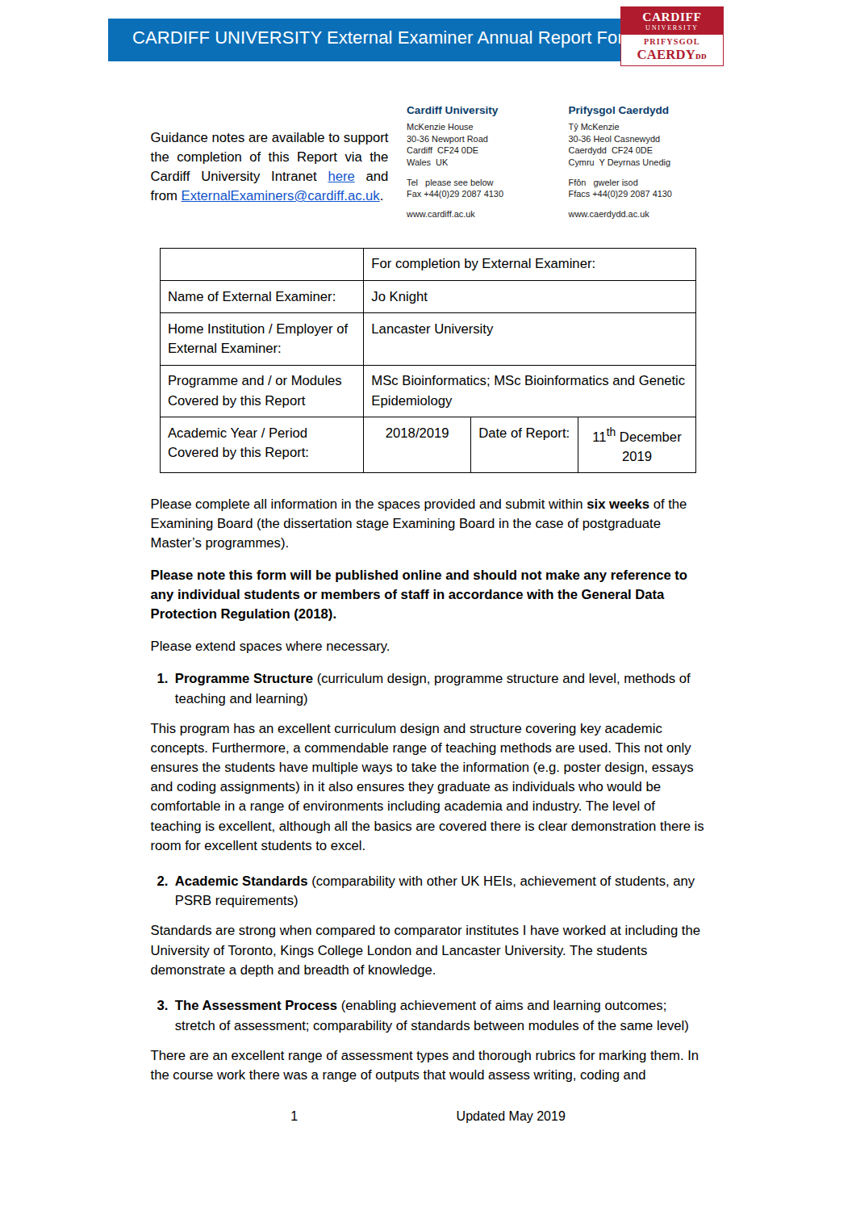CARDIFF UNIVERSITY External Examiner Annual Report Form
CARDIFF UNIVERSITY
PRIFYSGOL
CAERDYᴅᴅ
Guidance notes are available to support the completion of this Report via the Cardiff University Intranet here and from ExternalExaminers@cardiff.ac.uk.
| Cardiff University McKenzie House 30-36 Newport Road Cardiff CF24 0DE Wales UK Tel please see below Fax +44(0)29 2087 4130 www.cardiff.ac.uk | Prifysgol Caerdydd Tŷ McKenzie 30-36 Heol Casnewydd Caerdydd CF24 0DE Cymru Y Deyrnas Unedig Ffôn gweler isod Ffacs +44(0)29 2087 4130 www.caerdydd.ac.uk |
| | For completion by External Examiner: |
| Name of External Examiner: | Jo Knight |
| Home Institution / Employer of External Examiner: | Lancaster University |
| Programme and / or Modules Covered by this Report | MSc Bioinformatics; MSc Bioinformatics and Genetic Epidemiology |
| Academic Year / Period Covered by this Report: | 2018/2019 | Date of Report: | 11 th December 2019 |
Please complete all information in the spaces provided and submit within six weeks of the Examining Board (the dissertation stage Examining Board in the case of postgraduate Master’s programmes).
Please note this form will be published online and should not make any reference to any individual students or members of staff in accordance with the General Data Protection Regulation (2018).
Please extend spaces where necessary.
Programme Structure (curriculum design, programme structure and level, methods of teaching and learning)
This program has an excellent curriculum design and structure covering key academic concepts. Furthermore, a commendable range of teaching methods are used. This not only ensures the students have multiple ways to take the information (e.g. poster design, essays and coding assignments) in it also ensures they graduate as individuals who would be comfortable in a range of environments including academia and industry. The level of teaching is excellent, although all the basics are covered there is clear demonstration there is room for excellent students to excel.
Academic Standards (comparability with other UK HEIs, achievement of students, any PSRB requirements)
Standards are strong when compared to comparator institutes I have worked at including the University of Toronto, Kings College London and Lancaster University. The students demonstrate a depth and breadth of knowledge.
The Assessment Process (enabling achievement of aims and learning outcomes; stretch of assessment; comparability of standards between modules of the same level)
There are an excellent range of assessment types and thorough rubrics for marking them. In the course work there was a range of outputs that would assess writing, coding and
1 Updated May 2019